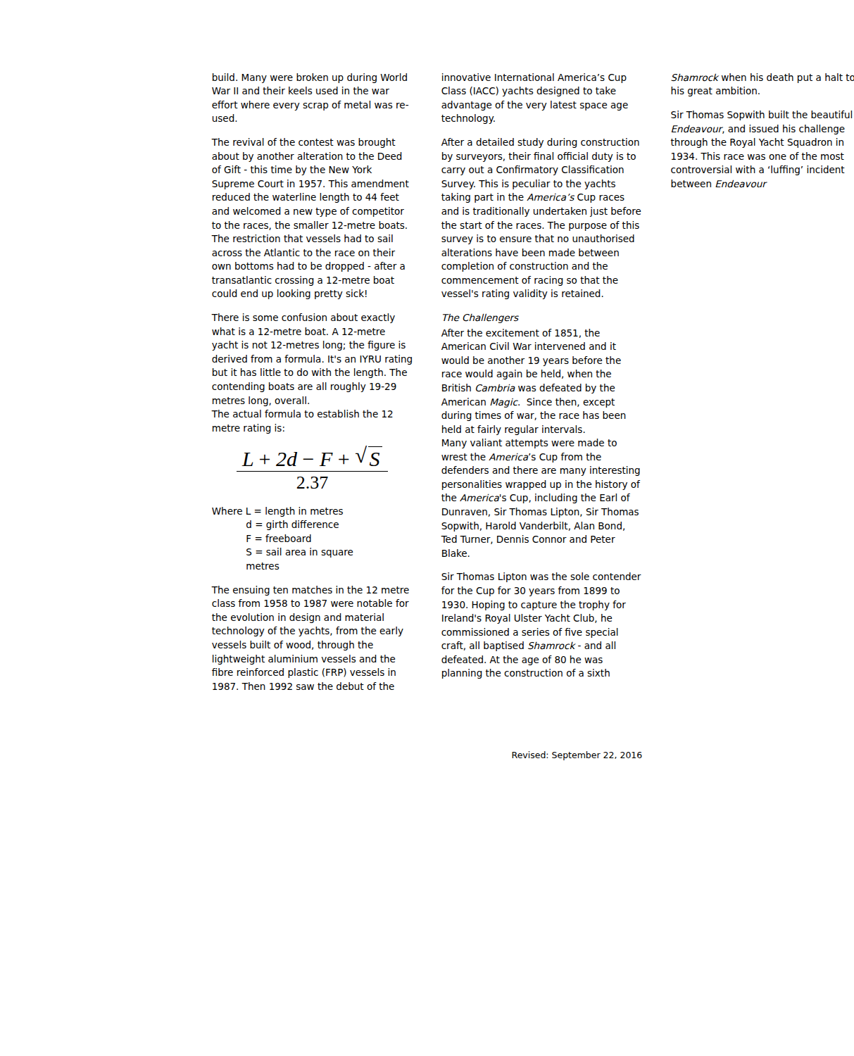build. Many were broken up during World War II and their keels used in the war effort where every scrap of metal was re-used.
The revival of the contest was brought about by another alteration to the Deed of Gift - this time by the New York Supreme Court in 1957. This amendment reduced the waterline length to 44 feet and welcomed a new type of competitor to the races, the smaller 12-metre boats. The restriction that vessels had to sail across the Atlantic to the race on their own bottoms had to be dropped - after a transatlantic crossing a 12-metre boat could end up looking pretty sick!
There is some confusion about exactly what is a 12-metre boat. A 12-metre yacht is not 12-metres long; the figure is derived from a formula. It's an IYRU rating but it has little to do with the length. The contending boats are all roughly 19-29 metres long, overall.
The actual formula to establish the 12 metre rating is:
L + 2d − F + S 2.37
Where L = length in metres d = girth difference F = freeboard S = sail area in square metres
The ensuing ten matches in the 12 metre class from 1958 to 1987 were notable for the evolution in design and material technology of the yachts, from the early vessels built of wood, through the lightweight aluminium vessels and the fibre reinforced plastic (FRP) vessels in 1987. Then 1992 saw the debut of the innovative International America’s Cup Class (IACC) yachts designed to take advantage of the very latest space age technology.
After a detailed study during construction by surveyors, their final official duty is to carry out a Confirmatory Classification Survey. This is peculiar to the yachts taking part in the America’s Cup races and is traditionally undertaken just before the start of the races. The purpose of this survey is to ensure that no unauthorised alterations have been made between completion of construction and the commencement of racing so that the vessel's rating validity is retained.
The Challengers
After the excitement of 1851, the American Civil War intervened and it would be another 19 years before the race would again be held, when the British Cambria was defeated by the American Magic. Since then, except during times of war, the race has been held at fairly regular intervals.
Many valiant attempts were made to wrest the America’s Cup from the defenders and there are many interesting personalities wrapped up in the history of the America's Cup, including the Earl of Dunraven, Sir Thomas Lipton, Sir Thomas Sopwith, Harold Vanderbilt, Alan Bond, Ted Turner, Dennis Connor and Peter Blake.
Sir Thomas Lipton was the sole contender for the Cup for 30 years from 1899 to 1930. Hoping to capture the trophy for Ireland's Royal Ulster Yacht Club, he commissioned a series of five special craft, all baptised Shamrock - and all defeated. At the age of 80 he was planning the construction of a sixth Shamrock when his death put a halt to his great ambition.
Sir Thomas Sopwith built the beautiful Endeavour, and issued his challenge through the Royal Yacht Squadron in 1934. This race was one of the most controversial with a ‘luffing’ incident between Endeavour
Revised: September 22, 2016